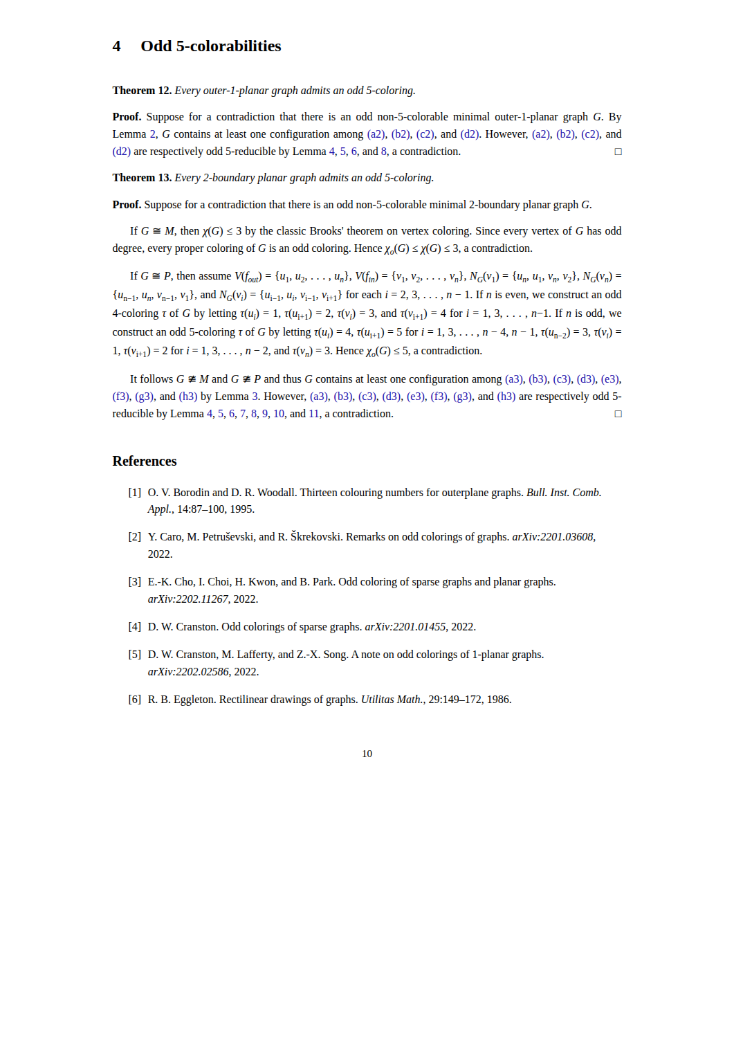4 Odd 5-colorabilities
Theorem 12. Every outer-1-planar graph admits an odd 5-coloring.
Proof. Suppose for a contradiction that there is an odd non-5-colorable minimal outer-1-planar graph G. By Lemma 2, G contains at least one configuration among (a2), (b2), (c2), and (d2). However, (a2), (b2), (c2), and (d2) are respectively odd 5-reducible by Lemma 4, 5, 6, and 8, a contradiction. □
Theorem 13. Every 2-boundary planar graph admits an odd 5-coloring.
Proof. Suppose for a contradiction that there is an odd non-5-colorable minimal 2-boundary planar graph G.
If G ≅ M, then χ(G) ≤ 3 by the classic Brooks' theorem on vertex coloring. Since every vertex of G has odd degree, every proper coloring of G is an odd coloring. Hence χo(G) ≤ χ(G) ≤ 3, a contradiction.
If G ≅ P, then assume V(fout) = {u1, u2, . . . , un}, V(fin) = {v1, v2, . . . , vn}, NG(v1) = {un, u1, vn, v2}, NG(vn) = {un−1, un, vn−1, v1}, and NG(vi) = {ui−1, ui, vi−1, vi+1} for each i = 2, 3, . . . , n − 1. If n is even, we construct an odd 4-coloring τ of G by letting τ(ui) = 1, τ(ui+1) = 2, τ(vi) = 3, and τ(vi+1) = 4 for i = 1, 3, . . . , n−1. If n is odd, we construct an odd 5-coloring τ of G by letting τ(ui) = 4, τ(ui+1) = 5 for i = 1, 3, . . . , n − 4, n − 1, τ(un−2) = 3, τ(vi) = 1, τ(vi+1) = 2 for i = 1, 3, . . . , n − 2, and τ(vn) = 3. Hence χo(G) ≤ 5, a contradiction.
It follows G ≇ M and G ≇ P and thus G contains at least one configuration among (a3), (b3), (c3), (d3), (e3), (f3), (g3), and (h3) by Lemma 3. However, (a3), (b3), (c3), (d3), (e3), (f3), (g3), and (h3) are respectively odd 5-reducible by Lemma 4, 5, 6, 7, 8, 9, 10, and 11, a contradiction. □
References
[1] O. V. Borodin and D. R. Woodall. Thirteen colouring numbers for outerplane graphs. Bull. Inst. Comb. Appl., 14:87–100, 1995.
[2] Y. Caro, M. Petruševski, and R. Škrekovski. Remarks on odd colorings of graphs. arXiv:2201.03608, 2022.
[3] E.-K. Cho, I. Choi, H. Kwon, and B. Park. Odd coloring of sparse graphs and planar graphs. arXiv:2202.11267, 2022.
[4] D. W. Cranston. Odd colorings of sparse graphs. arXiv:2201.01455, 2022.
[5] D. W. Cranston, M. Lafferty, and Z.-X. Song. A note on odd colorings of 1-planar graphs. arXiv:2202.02586, 2022.
[6] R. B. Eggleton. Rectilinear drawings of graphs. Utilitas Math., 29:149–172, 1986.
10